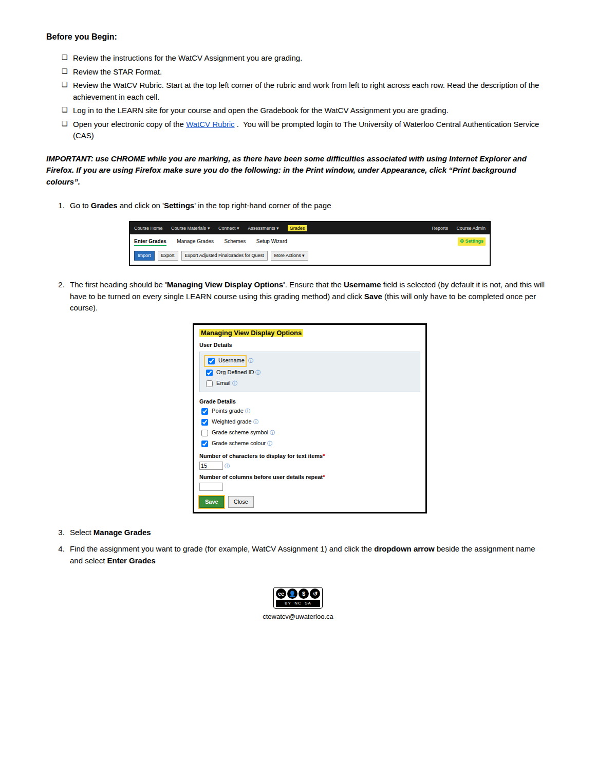Before you Begin:
Review the instructions for the WatCV Assignment you are grading.
Review the STAR Format.
Review the WatCV Rubric. Start at the top left corner of the rubric and work from left to right across each row. Read the description of the achievement in each cell.
Log in to the LEARN site for your course and open the Gradebook for the WatCV Assignment you are grading.
Open your electronic copy of the WatCV Rubric . You will be prompted login to The University of Waterloo Central Authentication Service (CAS)
IMPORTANT: use CHROME while you are marking, as there have been some difficulties associated with using Internet Explorer and Firefox. If you are using Firefox make sure you do the following: in the Print window, under Appearance, click “Print background colours”.
Go to Grades and click on 'Settings' in the top right-hand corner of the page
Course Home Course Materials ▾ Connect ▾ Assessments ▾ Grades
Reports Course Admin
Enter Grades Manage Grades Schemes Setup Wizard
⚙ Settings
Import Export Export Adjusted FinalGrades for Quest More Actions ▾
The first heading should be 'Managing View Display Options'. Ensure that the Username field is selected (by default it is not, and this will have to be turned on every single LEARN course using this grading method) and click Save (this will only have to be completed once per course).
Managing View Display Options
User Details
Username ⓘ
Org Defined ID ⓘ
Email ⓘ
Grade Details
Points grade ⓘ
Weighted grade ⓘ
Grade scheme symbol ⓘ
Grade scheme colour ⓘ
Number of characters to display for text items*
ⓘ
Number of columns before user details repeat*
Save Close
Select Manage Grades
Find the assignment you want to grade (for example, WatCV Assignment 1) and click the dropdown arrow beside the assignment name and select Enter Grades
cc
👤
$
↺
BY NC SA
ctewatcv@uwaterloo.ca